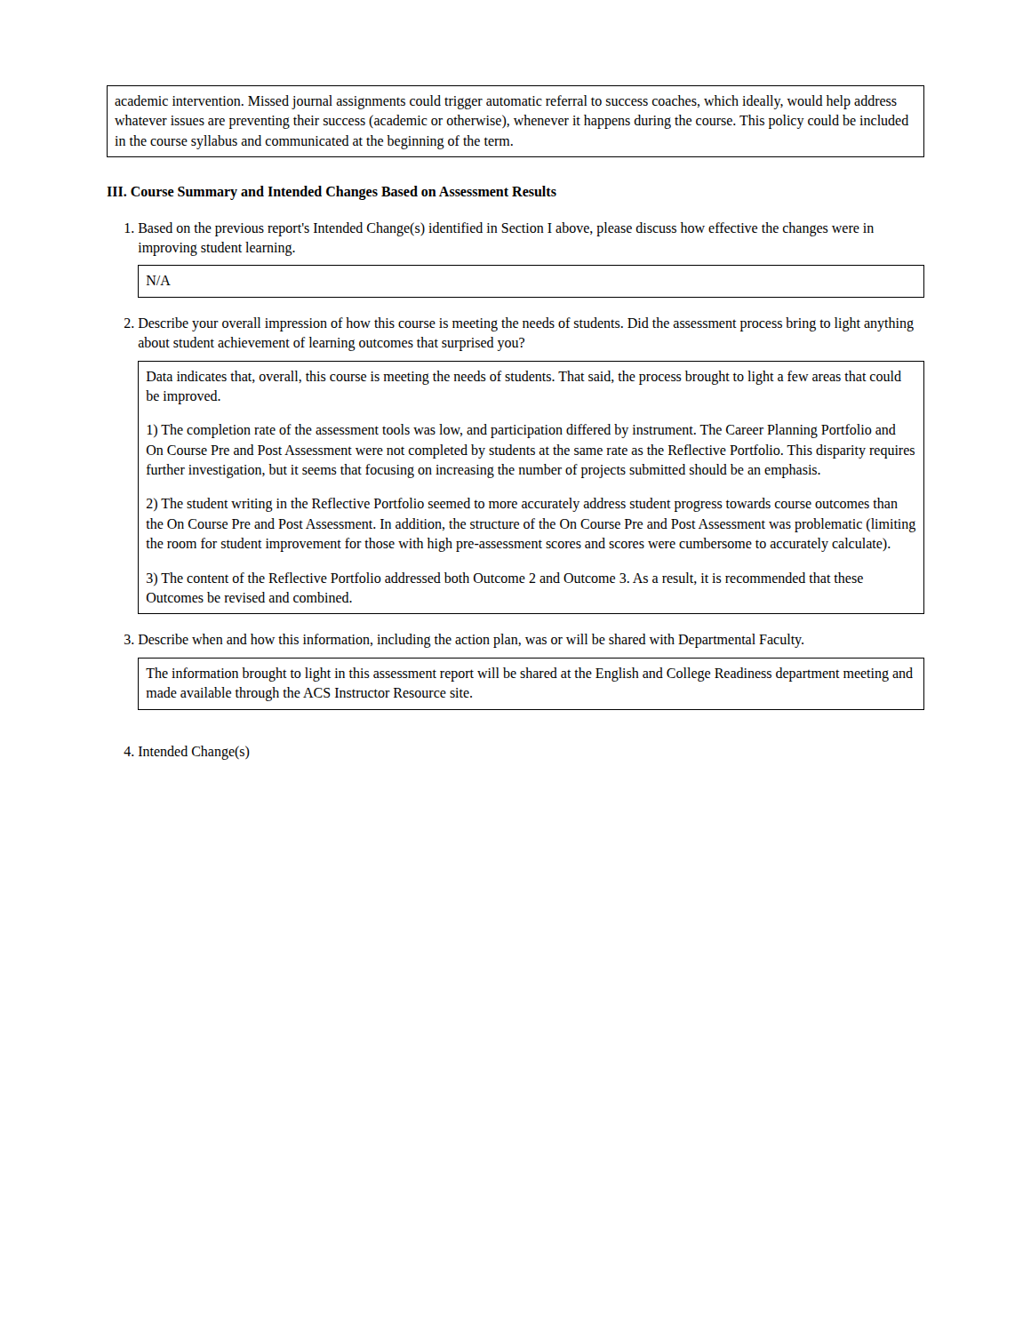academic intervention. Missed journal assignments could trigger automatic referral to success coaches, which ideally, would help address whatever issues are preventing their success (academic or otherwise), whenever it happens during the course. This policy could be included in the course syllabus and communicated at the beginning of the term.
III. Course Summary and Intended Changes Based on Assessment Results
Based on the previous report's Intended Change(s) identified in Section I above, please discuss how effective the changes were in improving student learning.
N/A
Describe your overall impression of how this course is meeting the needs of students. Did the assessment process bring to light anything about student achievement of learning outcomes that surprised you?
Data indicates that, overall, this course is meeting the needs of students. That said, the process brought to light a few areas that could be improved.
1) The completion rate of the assessment tools was low, and participation differed by instrument. The Career Planning Portfolio and On Course Pre and Post Assessment were not completed by students at the same rate as the Reflective Portfolio. This disparity requires further investigation, but it seems that focusing on increasing the number of projects submitted should be an emphasis.
2) The student writing in the Reflective Portfolio seemed to more accurately address student progress towards course outcomes than the On Course Pre and Post Assessment. In addition, the structure of the On Course Pre and Post Assessment was problematic (limiting the room for student improvement for those with high pre-assessment scores and scores were cumbersome to accurately calculate).
3) The content of the Reflective Portfolio addressed both Outcome 2 and Outcome 3. As a result, it is recommended that these Outcomes be revised and combined.
Describe when and how this information, including the action plan, was or will be shared with Departmental Faculty.
The information brought to light in this assessment report will be shared at the English and College Readiness department meeting and made available through the ACS Instructor Resource site.
Intended Change(s)